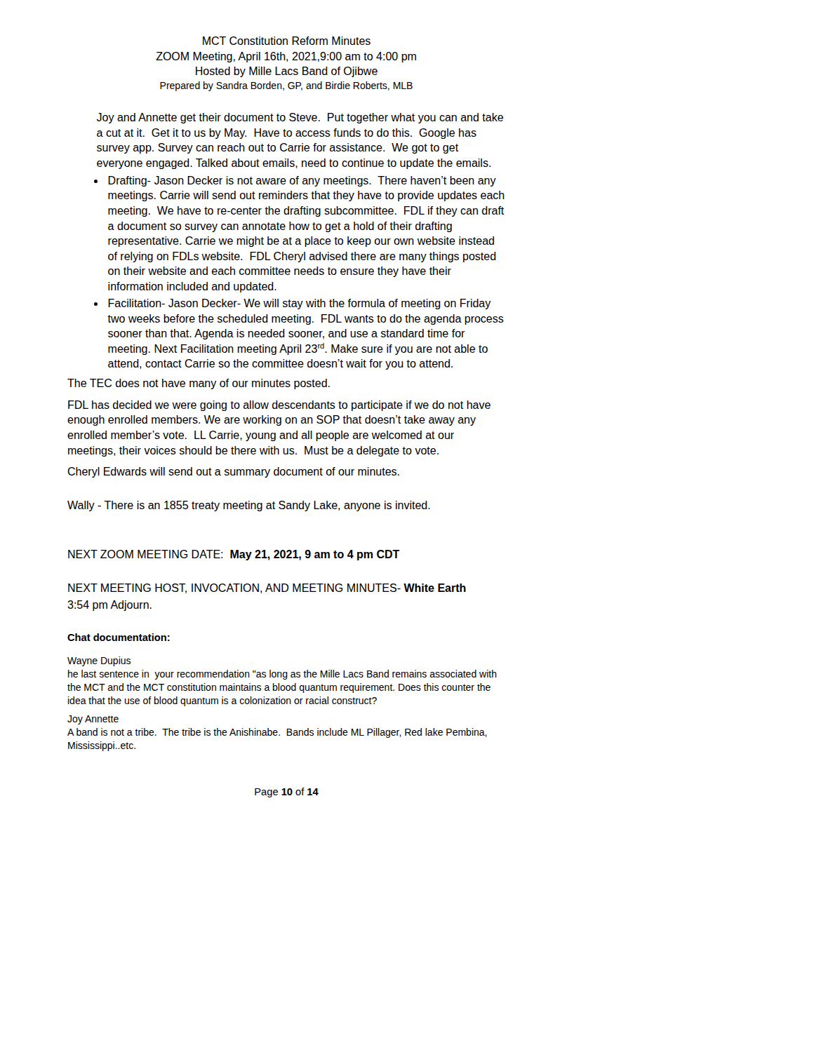MCT Constitution Reform Minutes ZOOM Meeting, April 16th, 2021,9:00 am to 4:00 pm Hosted by Mille Lacs Band of Ojibwe Prepared by Sandra Borden, GP, and Birdie Roberts, MLB
Joy and Annette get their document to Steve. Put together what you can and take a cut at it. Get it to us by May. Have to access funds to do this. Google has survey app. Survey can reach out to Carrie for assistance. We got to get everyone engaged. Talked about emails, need to continue to update the emails.
Drafting- Jason Decker is not aware of any meetings. There haven’t been any meetings. Carrie will send out reminders that they have to provide updates each meeting. We have to re-center the drafting subcommittee. FDL if they can draft a document so survey can annotate how to get a hold of their drafting representative. Carrie we might be at a place to keep our own website instead of relying on FDLs website. FDL Cheryl advised there are many things posted on their website and each committee needs to ensure they have their information included and updated.
Facilitation- Jason Decker- We will stay with the formula of meeting on Friday two weeks before the scheduled meeting. FDL wants to do the agenda process sooner than that. Agenda is needed sooner, and use a standard time for meeting. Next Facilitation meeting April 23rd. Make sure if you are not able to attend, contact Carrie so the committee doesn’t wait for you to attend.
The TEC does not have many of our minutes posted.
FDL has decided we were going to allow descendants to participate if we do not have enough enrolled members. We are working on an SOP that doesn’t take away any enrolled member’s vote. LL Carrie, young and all people are welcomed at our meetings, their voices should be there with us. Must be a delegate to vote.
Cheryl Edwards will send out a summary document of our minutes.
Wally - There is an 1855 treaty meeting at Sandy Lake, anyone is invited.
NEXT ZOOM MEETING DATE: May 21, 2021, 9 am to 4 pm CDT
NEXT MEETING HOST, INVOCATION, AND MEETING MINUTES- White Earth
3:54 pm Adjourn.
Chat documentation:
Wayne Dupius he last sentence in your recommendation "as long as the Mille Lacs Band remains associated with the MCT and the MCT constitution maintains a blood quantum requirement. Does this counter the idea that the use of blood quantum is a colonization or racial construct?
Joy Annette A band is not a tribe. The tribe is the Anishinabe. Bands include ML Pillager, Red lake Pembina, Mississippi..etc.
Page 10 of 14